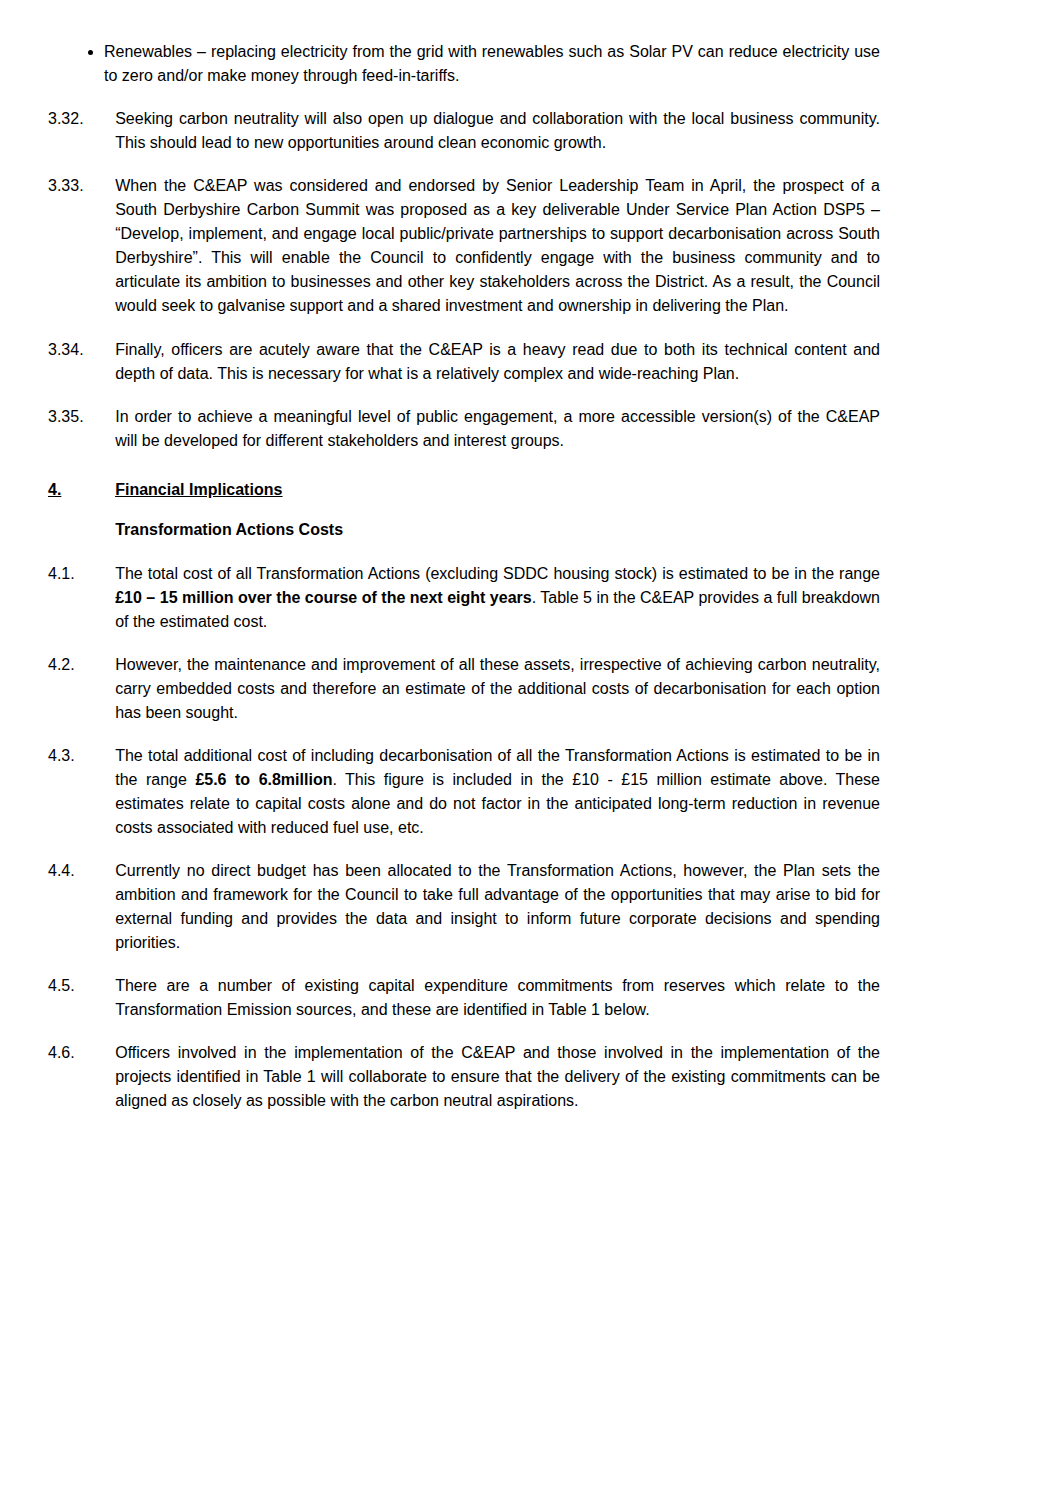Renewables – replacing electricity from the grid with renewables such as Solar PV can reduce electricity use to zero and/or make money through feed-in-tariffs.
3.32.
Seeking carbon neutrality will also open up dialogue and collaboration with the local business community. This should lead to new opportunities around clean economic growth.
3.33.
When the C&EAP was considered and endorsed by Senior Leadership Team in April, the prospect of a South Derbyshire Carbon Summit was proposed as a key deliverable Under Service Plan Action DSP5 – “Develop, implement, and engage local public/private partnerships to support decarbonisation across South Derbyshire”. This will enable the Council to confidently engage with the business community and to articulate its ambition to businesses and other key stakeholders across the District. As a result, the Council would seek to galvanise support and a shared investment and ownership in delivering the Plan.
3.34.
Finally, officers are acutely aware that the C&EAP is a heavy read due to both its technical content and depth of data. This is necessary for what is a relatively complex and wide-reaching Plan.
3.35.
In order to achieve a meaningful level of public engagement, a more accessible version(s) of the C&EAP will be developed for different stakeholders and interest groups.
4. Financial Implications
Transformation Actions Costs
4.1.
The total cost of all Transformation Actions (excluding SDDC housing stock) is estimated to be in the range £10 – 15 million over the course of the next eight years. Table 5 in the C&EAP provides a full breakdown of the estimated cost.
4.2.
However, the maintenance and improvement of all these assets, irrespective of achieving carbon neutrality, carry embedded costs and therefore an estimate of the additional costs of decarbonisation for each option has been sought.
4.3.
The total additional cost of including decarbonisation of all the Transformation Actions is estimated to be in the range £5.6 to 6.8million. This figure is included in the £10 - £15 million estimate above. These estimates relate to capital costs alone and do not factor in the anticipated long-term reduction in revenue costs associated with reduced fuel use, etc.
4.4.
Currently no direct budget has been allocated to the Transformation Actions, however, the Plan sets the ambition and framework for the Council to take full advantage of the opportunities that may arise to bid for external funding and provides the data and insight to inform future corporate decisions and spending priorities.
4.5.
There are a number of existing capital expenditure commitments from reserves which relate to the Transformation Emission sources, and these are identified in Table 1 below.
4.6.
Officers involved in the implementation of the C&EAP and those involved in the implementation of the projects identified in Table 1 will collaborate to ensure that the delivery of the existing commitments can be aligned as closely as possible with the carbon neutral aspirations.